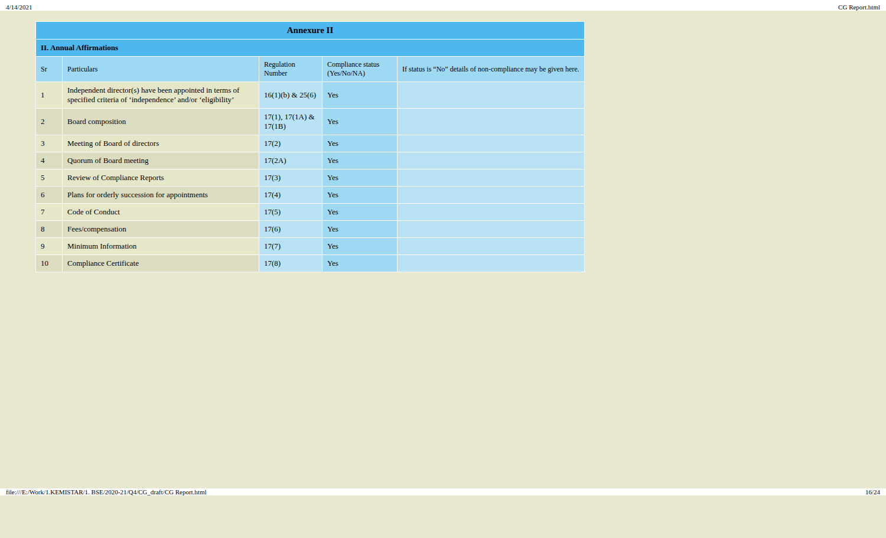4/14/2021 CG Report.html
| Annexure II |
| II. Annual Affirmations |
| Sr | Particulars | Regulation Number | Compliance status (Yes/No/NA) | If status is “No” details of non-compliance may be given here. |
| 1 | Independent director(s) have been appointed in terms of specified criteria of ‘independence’ and/or ‘eligibility’ | 16(1)(b) & 25(6) | Yes | |
| 2 | Board composition | 17(1), 17(1A) & 17(1B) | Yes | |
| 3 | Meeting of Board of directors | 17(2) | Yes | |
| 4 | Quorum of Board meeting | 17(2A) | Yes | |
| 5 | Review of Compliance Reports | 17(3) | Yes | |
| 6 | Plans for orderly succession for appointments | 17(4) | Yes | |
| 7 | Code of Conduct | 17(5) | Yes | |
| 8 | Fees/compensation | 17(6) | Yes | |
| 9 | Minimum Information | 17(7) | Yes | |
| 10 | Compliance Certificate | 17(8) | Yes | |
file:///E:/Work/1.KEMISTAR/1. BSE/2020-21/Q4/CG_draft/CG Report.html 16/24